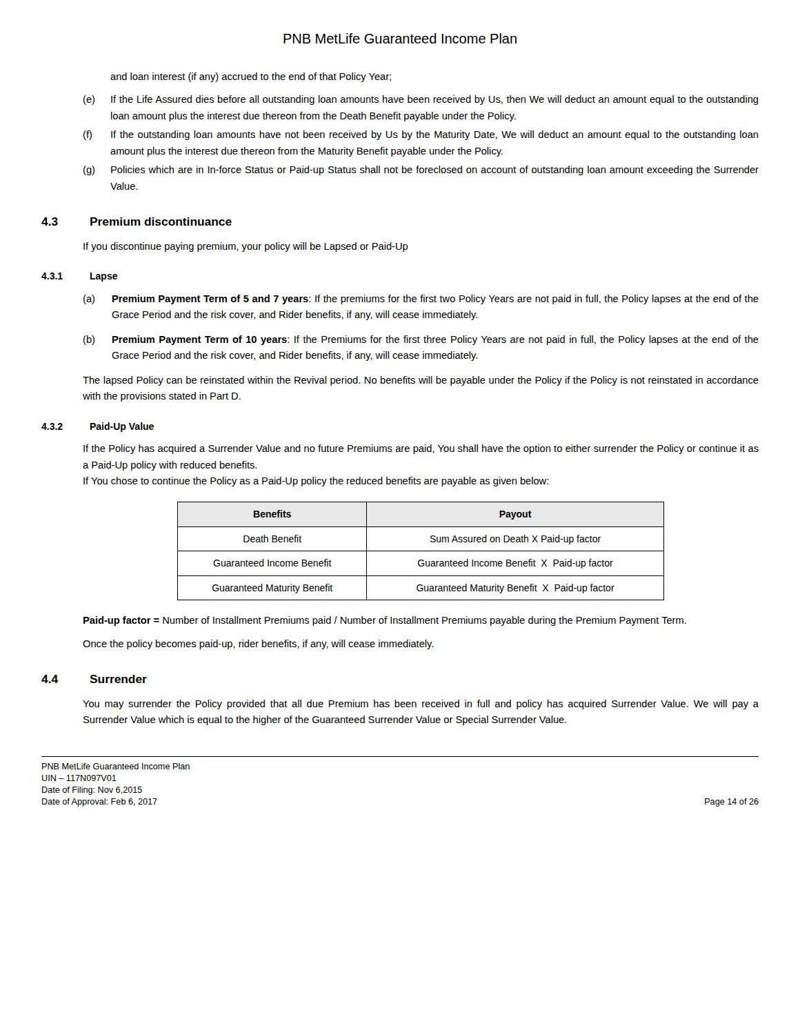PNB MetLife Guaranteed Income Plan
and loan interest (if any) accrued to the end of that Policy Year;
(e) If the Life Assured dies before all outstanding loan amounts have been received by Us, then We will deduct an amount equal to the outstanding loan amount plus the interest due thereon from the Death Benefit payable under the Policy.
(f) If the outstanding loan amounts have not been received by Us by the Maturity Date, We will deduct an amount equal to the outstanding loan amount plus the interest due thereon from the Maturity Benefit payable under the Policy.
(g) Policies which are in In-force Status or Paid-up Status shall not be foreclosed on account of outstanding loan amount exceeding the Surrender Value.
4.3 Premium discontinuance
If you discontinue paying premium, your policy will be Lapsed or Paid-Up
4.3.1 Lapse
(a) Premium Payment Term of 5 and 7 years: If the premiums for the first two Policy Years are not paid in full, the Policy lapses at the end of the Grace Period and the risk cover, and Rider benefits, if any, will cease immediately.
(b) Premium Payment Term of 10 years: If the Premiums for the first three Policy Years are not paid in full, the Policy lapses at the end of the Grace Period and the risk cover, and Rider benefits, if any, will cease immediately.
The lapsed Policy can be reinstated within the Revival period. No benefits will be payable under the Policy if the Policy is not reinstated in accordance with the provisions stated in Part D.
4.3.2 Paid-Up Value
If the Policy has acquired a Surrender Value and no future Premiums are paid, You shall have the option to either surrender the Policy or continue it as a Paid-Up policy with reduced benefits.
If You chose to continue the Policy as a Paid-Up policy the reduced benefits are payable as given below:
| Benefits | Payout |
| --- | --- |
| Death Benefit | Sum Assured on Death X Paid-up factor |
| Guaranteed Income Benefit | Guaranteed Income Benefit X Paid-up factor |
| Guaranteed Maturity Benefit | Guaranteed Maturity Benefit X Paid-up factor |
Paid-up factor = Number of Installment Premiums paid / Number of Installment Premiums payable during the Premium Payment Term.
Once the policy becomes paid-up, rider benefits, if any, will cease immediately.
4.4 Surrender
You may surrender the Policy provided that all due Premium has been received in full and policy has acquired Surrender Value. We will pay a Surrender Value which is equal to the higher of the Guaranteed Surrender Value or Special Surrender Value.
PNB MetLife Guaranteed Income Plan
UIN – 117N097V01
Date of Filing: Nov 6,2015
Date of Approval: Feb 6, 2017 Page 14 of 26